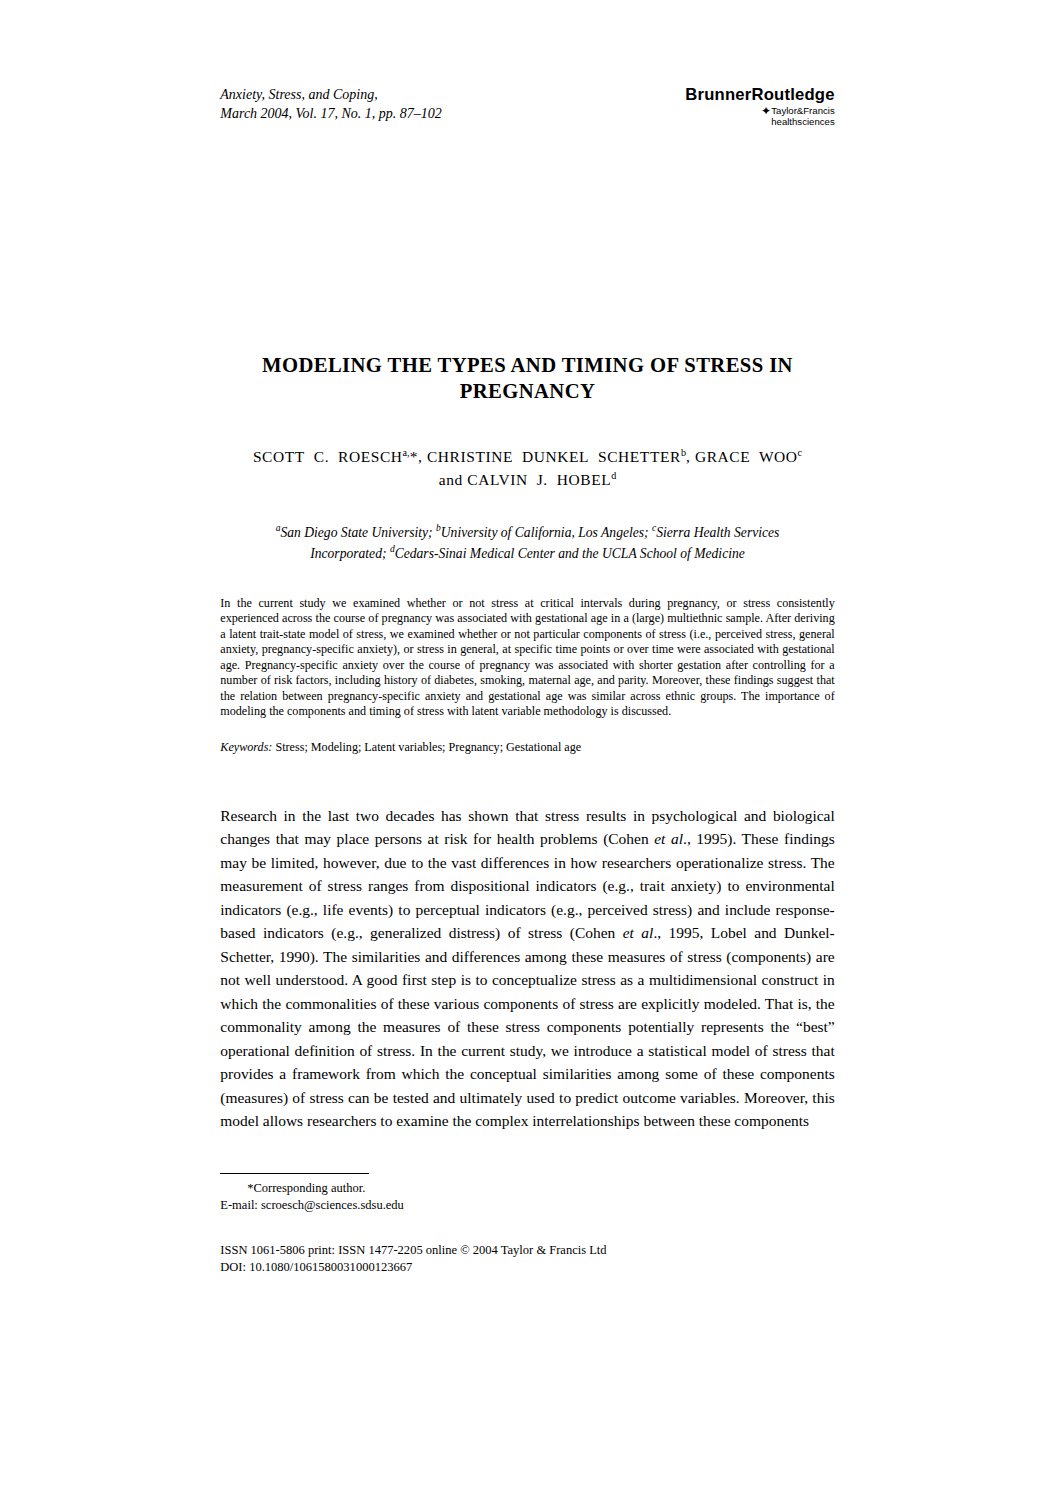Anxiety, Stress, and Coping,
March 2004, Vol. 17, No. 1, pp. 87–102
BrunnerRoutledge ✦Taylor&Francis healthsciences
Modeling the Types and Timing of Stress in
Pregnancy
SCOTT C. ROESCHa,*, CHRISTINE DUNKEL SCHETTERb, GRACE WOOc
and CALVIN J. HOBELd
a San Diego State University; b University of California, Los Angeles; c Sierra Health Services
Incorporated; d Cedars-Sinai Medical Center and the UCLA School of Medicine
In the current study we examined whether or not stress at critical intervals during pregnancy, or stress consistently experienced across the course of pregnancy was associated with gestational age in a (large) multiethnic sample. After deriving a latent trait-state model of stress, we examined whether or not particular components of stress (i.e., perceived stress, general anxiety, pregnancy-specific anxiety), or stress in general, at specific time points or over time were associated with gestational age. Pregnancy-specific anxiety over the course of pregnancy was associated with shorter gestation after controlling for a number of risk factors, including history of diabetes, smoking, maternal age, and parity. Moreover, these findings suggest that the relation between pregnancy-specific anxiety and gestational age was similar across ethnic groups. The importance of modeling the components and timing of stress with latent variable methodology is discussed.
Keywords: Stress; Modeling; Latent variables; Pregnancy; Gestational age
Research in the last two decades has shown that stress results in psychological and biological changes that may place persons at risk for health problems (Cohen et al., 1995). These findings may be limited, however, due to the vast differences in how researchers operationalize stress. The measurement of stress ranges from dispositional indicators (e.g., trait anxiety) to environmental indicators (e.g., life events) to perceptual indicators (e.g., perceived stress) and include response-based indicators (e.g., generalized distress) of stress (Cohen et al., 1995, Lobel and Dunkel-Schetter, 1990). The similarities and differences among these measures of stress (components) are not well understood. A good first step is to conceptualize stress as a multidimensional construct in which the commonalities of these various components of stress are explicitly modeled. That is, the commonality among the measures of these stress components potentially represents the “best” operational definition of stress. In the current study, we introduce a statistical model of stress that provides a framework from which the conceptual similarities among some of these components (measures) of stress can be tested and ultimately used to predict outcome variables. Moreover, this model allows researchers to examine the complex interrelationships between these components
*Corresponding author.
E-mail: scroesch@sciences.sdsu.edu
ISSN 1061-5806 print: ISSN 1477-2205 online © 2004 Taylor & Francis Ltd
DOI: 10.1080/1061580031000123667